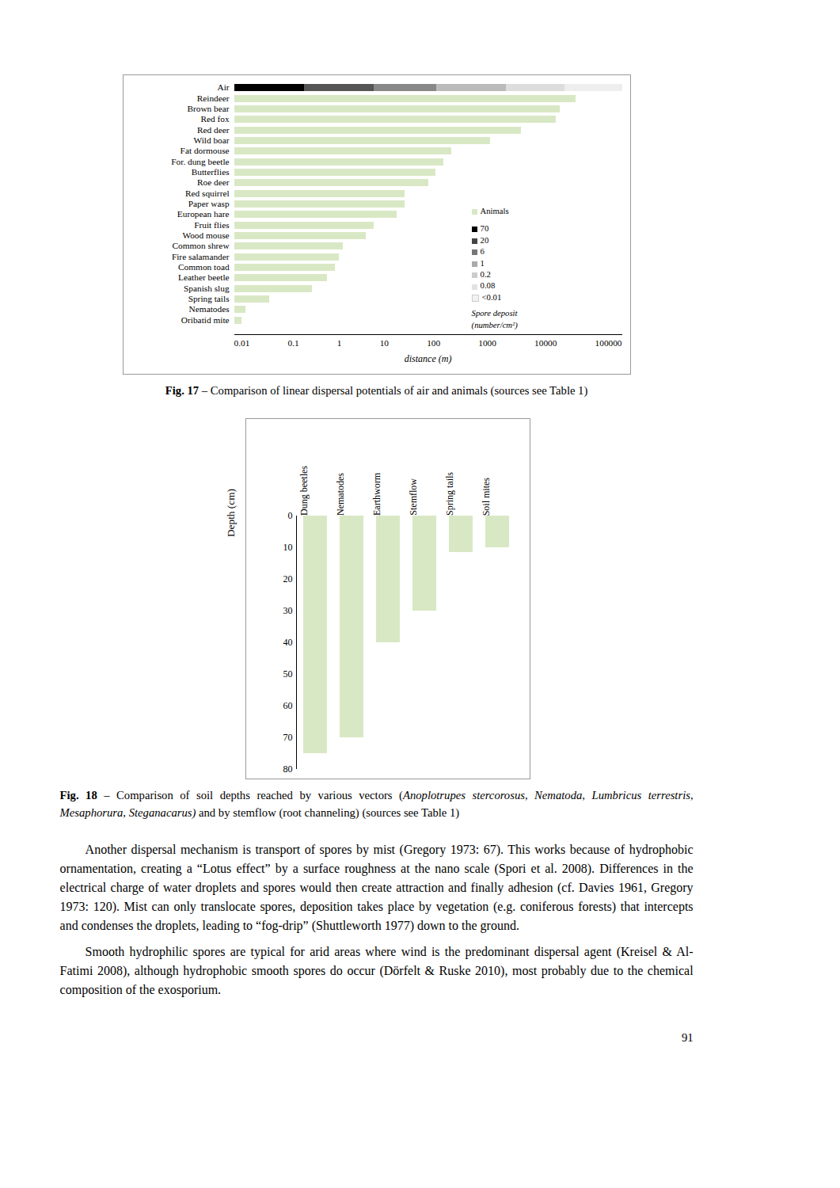Air
Reindeer
Brown bear
Red fox
Red deer
Wild boar
Fat dormouse
For. dung beetle
Butterflies
Roe deer
Red squirrel
Paper wasp
European hare
Fruit flies
Wood mouse
Common shrew
Fire salamander
Common toad
Leather beetle
Spanish slug
Spring tails
Nematodes
Oribatid mite
Animals
70
20
6
1
0.2
0.08
<0.01
Spore deposit
(number/cm²)
0.010.1110100100010000100000
distance (m)
Fig. 17 – Comparison of linear dispersal potentials of air and animals (sources see Table 1)
Depth (cm)
Dung beetles
Nematodes
Earthworm
Stemflow
Spring tails
Soil mites
0 10 20 30 40 50 60 70 80
Fig. 18 – Comparison of soil depths reached by various vectors (Anoplotrupes stercorosus, Nematoda, Lumbricus terrestris, Mesaphorura, Steganacarus) and by stemflow (root channeling) (sources see Table 1)
Another dispersal mechanism is transport of spores by mist (Gregory 1973: 67). This works because of hydrophobic ornamentation, creating a “Lotus effect” by a surface roughness at the nano scale (Spori et al. 2008). Differences in the electrical charge of water droplets and spores would then create attraction and finally adhesion (cf. Davies 1961, Gregory 1973: 120). Mist can only translocate spores, deposition takes place by vegetation (e.g. coniferous forests) that intercepts and condenses the droplets, leading to “fog-drip” (Shuttleworth 1977) down to the ground.
Smooth hydrophilic spores are typical for arid areas where wind is the predominant dispersal agent (Kreisel & Al-Fatimi 2008), although hydrophobic smooth spores do occur (Dörfelt & Ruske 2010), most probably due to the chemical composition of the exosporium.
91